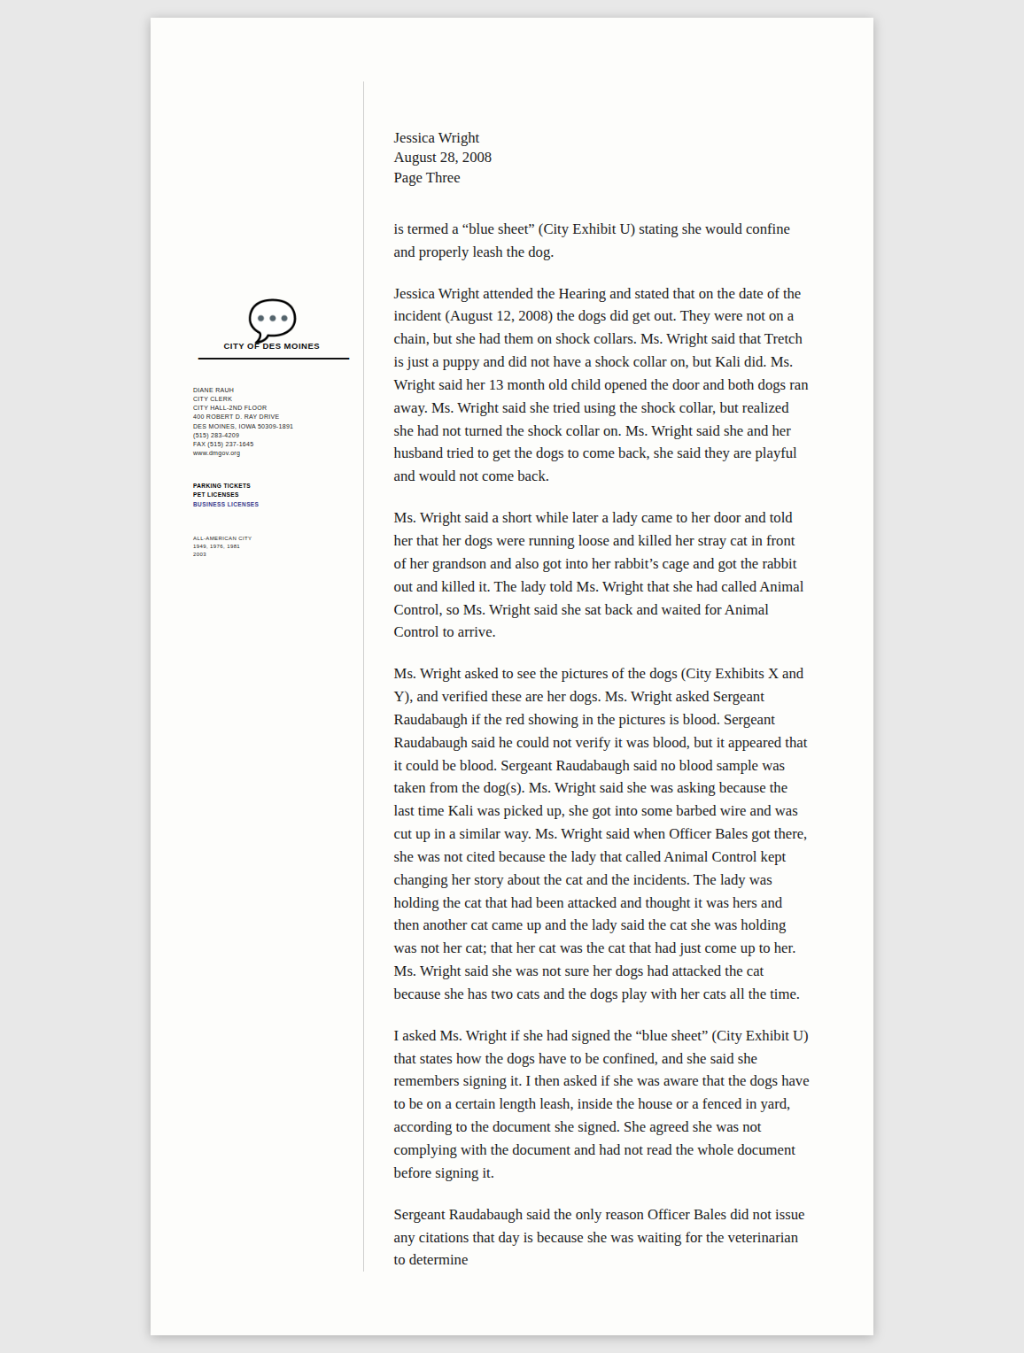💬
CITY OF DES MOINES
⸺⸺⸺
DIANE RAUH
CITY CLERK
CITY HALL-2ND FLOOR
400 ROBERT D. RAY DRIVE
DES MOINES, IOWA 50309-1891
(515) 283-4209
FAX (515) 237-1645
www.dmgov.org
PARKING TICKETS
PET LICENSES
BUSINESS LICENSES
ALL-AMERICAN CITY
1949, 1976, 1981
2003
Jessica Wright
August 28, 2008
Page Three
is termed a “blue sheet” (City Exhibit U) stating she would confine and properly leash the dog.
Jessica Wright attended the Hearing and stated that on the date of the incident (August 12, 2008) the dogs did get out. They were not on a chain, but she had them on shock collars. Ms. Wright said that Tretch is just a puppy and did not have a shock collar on, but Kali did. Ms. Wright said her 13 month old child opened the door and both dogs ran away. Ms. Wright said she tried using the shock collar, but realized she had not turned the shock collar on. Ms. Wright said she and her husband tried to get the dogs to come back, she said they are playful and would not come back.
Ms. Wright said a short while later a lady came to her door and told her that her dogs were running loose and killed her stray cat in front of her grandson and also got into her rabbit’s cage and got the rabbit out and killed it. The lady told Ms. Wright that she had called Animal Control, so Ms. Wright said she sat back and waited for Animal Control to arrive.
Ms. Wright asked to see the pictures of the dogs (City Exhibits X and Y), and verified these are her dogs. Ms. Wright asked Sergeant Raudabaugh if the red showing in the pictures is blood. Sergeant Raudabaugh said he could not verify it was blood, but it appeared that it could be blood. Sergeant Raudabaugh said no blood sample was taken from the dog(s). Ms. Wright said she was asking because the last time Kali was picked up, she got into some barbed wire and was cut up in a similar way. Ms. Wright said when Officer Bales got there, she was not cited because the lady that called Animal Control kept changing her story about the cat and the incidents. The lady was holding the cat that had been attacked and thought it was hers and then another cat came up and the lady said the cat she was holding was not her cat; that her cat was the cat that had just come up to her. Ms. Wright said she was not sure her dogs had attacked the cat because she has two cats and the dogs play with her cats all the time.
I asked Ms. Wright if she had signed the “blue sheet” (City Exhibit U) that states how the dogs have to be confined, and she said she remembers signing it. I then asked if she was aware that the dogs have to be on a certain length leash, inside the house or a fenced in yard, according to the document she signed. She agreed she was not complying with the document and had not read the whole document before signing it.
Sergeant Raudabaugh said the only reason Officer Bales did not issue any citations that day is because she was waiting for the veterinarian to determine